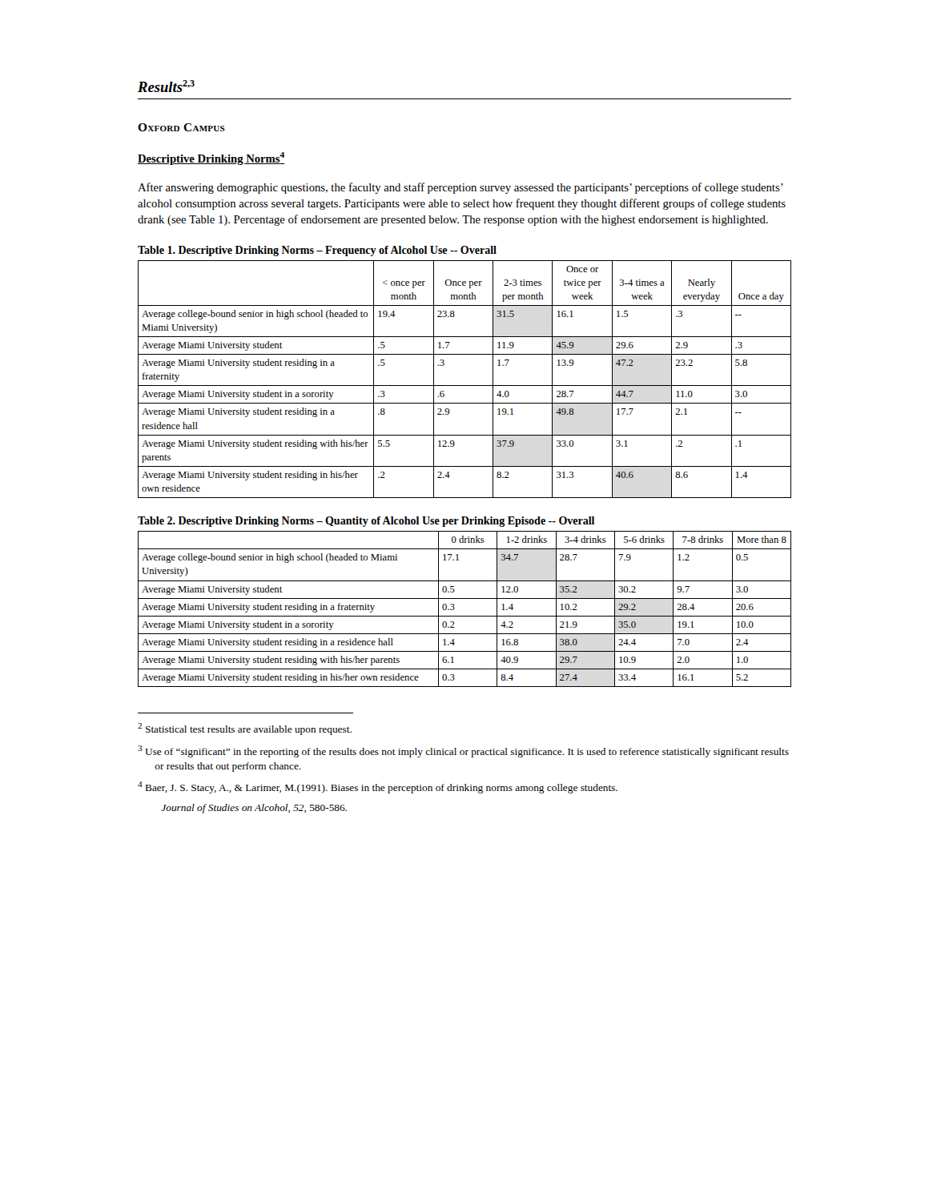Results2,3
Oxford Campus
Descriptive Drinking Norms4
After answering demographic questions, the faculty and staff perception survey assessed the participants’ perceptions of college students’ alcohol consumption across several targets. Participants were able to select how frequent they thought different groups of college students drank (see Table 1). Percentage of endorsement are presented below. The response option with the highest endorsement is highlighted.
Table 1. Descriptive Drinking Norms – Frequency of Alcohol Use -- Overall
| | < once per month | Once per month | 2-3 times per month | Once or twice per week | 3-4 times a week | Nearly everyday | Once a day |
| --- | --- | --- | --- | --- | --- | --- | --- |
| Average college-bound senior in high school (headed to Miami University) | 19.4 | 23.8 | 31.5 | 16.1 | 1.5 | .3 | -- |
| Average Miami University student | .5 | 1.7 | 11.9 | 45.9 | 29.6 | 2.9 | .3 |
| Average Miami University student residing in a fraternity | .5 | .3 | 1.7 | 13.9 | 47.2 | 23.2 | 5.8 |
| Average Miami University student in a sorority | .3 | .6 | 4.0 | 28.7 | 44.7 | 11.0 | 3.0 |
| Average Miami University student residing in a residence hall | .8 | 2.9 | 19.1 | 49.8 | 17.7 | 2.1 | -- |
| Average Miami University student residing with his/her parents | 5.5 | 12.9 | 37.9 | 33.0 | 3.1 | .2 | .1 |
| Average Miami University student residing in his/her own residence | .2 | 2.4 | 8.2 | 31.3 | 40.6 | 8.6 | 1.4 |
Table 2. Descriptive Drinking Norms – Quantity of Alcohol Use per Drinking Episode -- Overall
| | 0 drinks | 1-2 drinks | 3-4 drinks | 5-6 drinks | 7-8 drinks | More than 8 |
| --- | --- | --- | --- | --- | --- | --- |
| Average college-bound senior in high school (headed to Miami University) | 17.1 | 34.7 | 28.7 | 7.9 | 1.2 | 0.5 |
| Average Miami University student | 0.5 | 12.0 | 35.2 | 30.2 | 9.7 | 3.0 |
| Average Miami University student residing in a fraternity | 0.3 | 1.4 | 10.2 | 29.2 | 28.4 | 20.6 |
| Average Miami University student in a sorority | 0.2 | 4.2 | 21.9 | 35.0 | 19.1 | 10.0 |
| Average Miami University student residing in a residence hall | 1.4 | 16.8 | 38.0 | 24.4 | 7.0 | 2.4 |
| Average Miami University student residing with his/her parents | 6.1 | 40.9 | 29.7 | 10.9 | 2.0 | 1.0 |
| Average Miami University student residing in his/her own residence | 0.3 | 8.4 | 27.4 | 33.4 | 16.1 | 5.2 |
2 Statistical test results are available upon request.
3 Use of “significant” in the reporting of the results does not imply clinical or practical significance. It is used to reference statistically significant results or results that out perform chance.
4 Baer, J. S. Stacy, A., & Larimer, M.(1991). Biases in the perception of drinking norms among college students.
Journal of Studies on Alcohol, 52, 580-586.